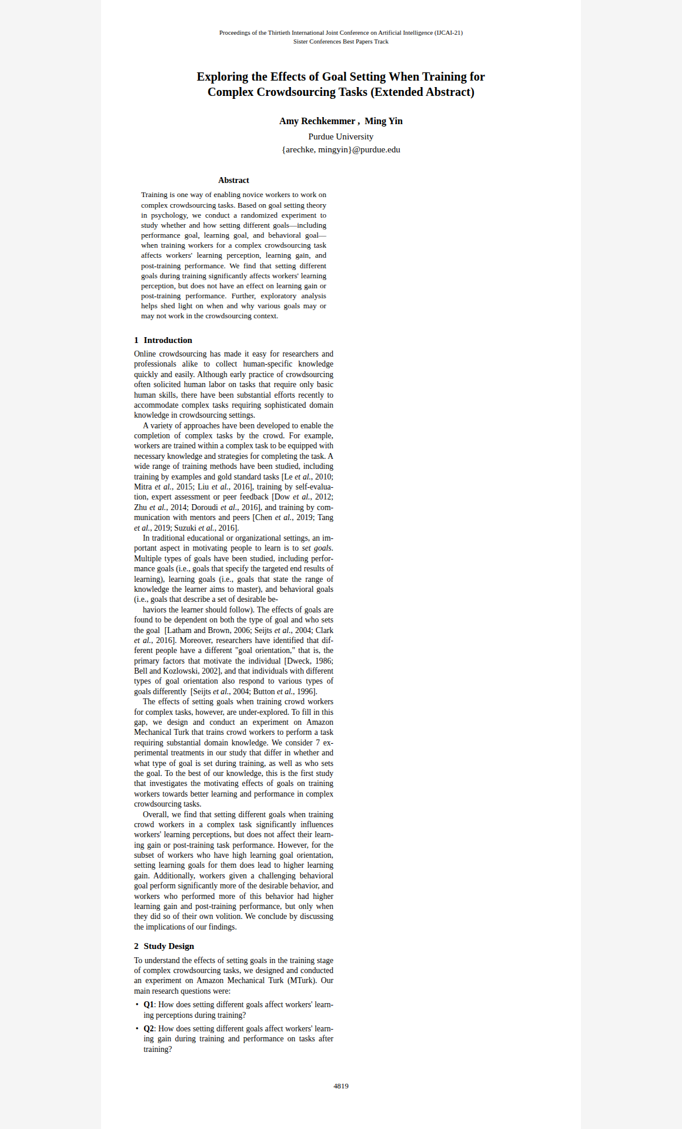Proceedings of the Thirtieth International Joint Conference on Artificial Intelligence (IJCAI-21)
Sister Conferences Best Papers Track
Exploring the Effects of Goal Setting When Training for
Complex Crowdsourcing Tasks (Extended Abstract)
Amy Rechkemmer , Ming Yin
Purdue University
{arechke, mingyin}@purdue.edu
Abstract
Training is one way of enabling novice workers to work on complex crowdsourcing tasks. Based on goal setting theory in psychology, we conduct a randomized experiment to study whether and how setting different goals—including performance goal, learning goal, and behavioral goal—when training workers for a complex crowdsourcing task affects workers' learning perception, learning gain, and post-training performance. We find that setting different goals during training significantly affects workers' learning perception, but does not have an effect on learning gain or post-training performance. Further, exploratory analysis helps shed light on when and why various goals may or may not work in the crowdsourcing context.
1 Introduction
Online crowdsourcing has made it easy for researchers and professionals alike to collect human-specific knowledge quickly and easily. Although early practice of crowdsourcing often solicited human labor on tasks that require only basic human skills, there have been substantial efforts recently to accommodate complex tasks requiring sophisticated domain knowledge in crowdsourcing settings.
A variety of approaches have been developed to enable the completion of complex tasks by the crowd. For example, workers are trained within a complex task to be equipped with necessary knowledge and strategies for completing the task. A wide range of training methods have been studied, including training by examples and gold standard tasks [Le et al., 2010; Mitra et al., 2015; Liu et al., 2016], training by self-evaluation, expert assessment or peer feedback [Dow et al., 2012; Zhu et al., 2014; Doroudi et al., 2016], and training by communication with mentors and peers [Chen et al., 2019; Tang et al., 2019; Suzuki et al., 2016].
In traditional educational or organizational settings, an important aspect in motivating people to learn is to set goals. Multiple types of goals have been studied, including performance goals (i.e., goals that specify the targeted end results of learning), learning goals (i.e., goals that state the range of knowledge the learner aims to master), and behavioral goals (i.e., goals that describe a set of desirable be-
haviors the learner should follow). The effects of goals are found to be dependent on both the type of goal and who sets the goal [Latham and Brown, 2006; Seijts et al., 2004; Clark et al., 2016]. Moreover, researchers have identified that different people have a different "goal orientation," that is, the primary factors that motivate the individual [Dweck, 1986; Bell and Kozlowski, 2002], and that individuals with different types of goal orientation also respond to various types of goals differently [Seijts et al., 2004; Button et al., 1996].
The effects of setting goals when training crowd workers for complex tasks, however, are under-explored. To fill in this gap, we design and conduct an experiment on Amazon Mechanical Turk that trains crowd workers to perform a task requiring substantial domain knowledge. We consider 7 experimental treatments in our study that differ in whether and what type of goal is set during training, as well as who sets the goal. To the best of our knowledge, this is the first study that investigates the motivating effects of goals on training workers towards better learning and performance in complex crowdsourcing tasks.
Overall, we find that setting different goals when training crowd workers in a complex task significantly influences workers' learning perceptions, but does not affect their learning gain or post-training task performance. However, for the subset of workers who have high learning goal orientation, setting learning goals for them does lead to higher learning gain. Additionally, workers given a challenging behavioral goal perform significantly more of the desirable behavior, and workers who performed more of this behavior had higher learning gain and post-training performance, but only when they did so of their own volition. We conclude by discussing the implications of our findings.
2 Study Design
To understand the effects of setting goals in the training stage of complex crowdsourcing tasks, we designed and conducted an experiment on Amazon Mechanical Turk (MTurk). Our main research questions were:
Q1: How does setting different goals affect workers' learning perceptions during training?
Q2: How does setting different goals affect workers' learning gain during training and performance on tasks after training?
4819